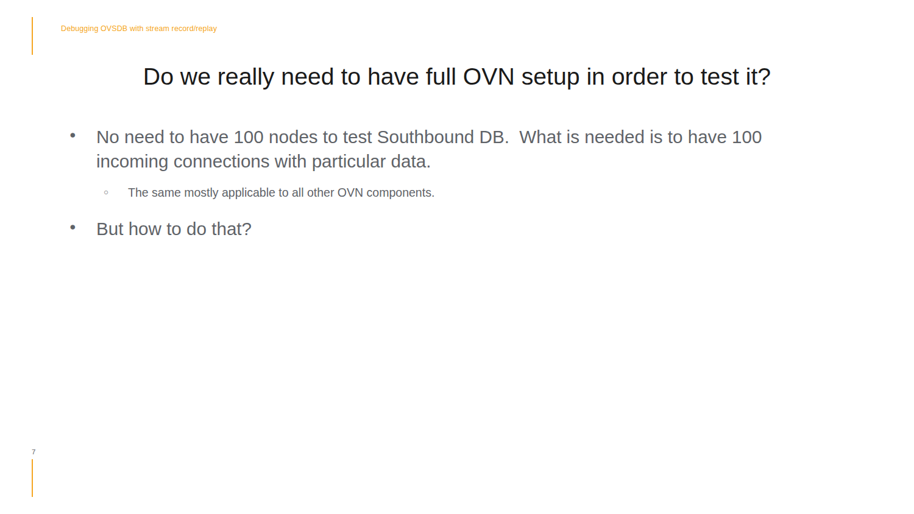Debugging OVSDB with stream record/replay
Do we really need to have full OVN setup in order to test it?
No need to have 100 nodes to test Southbound DB. What is needed is to have 100 incoming connections with particular data.
The same mostly applicable to all other OVN components.
But how to do that?
7